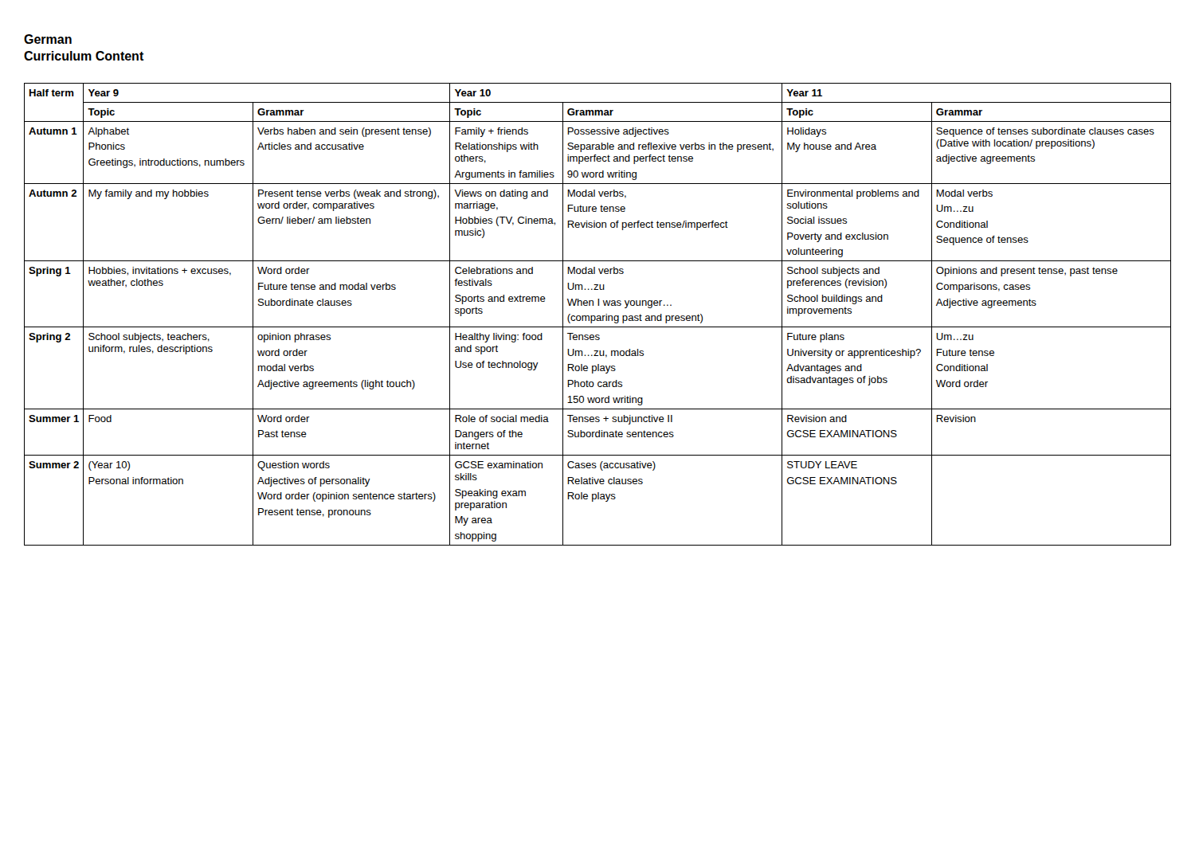German Curriculum Content
| Half term | Year 9 | Year 10 | Year 11 |
| --- | --- | --- | --- |
| Topic | Grammar | Topic | Grammar | Topic | Grammar |
| Autumn 1 | Alphabet Phonics Greetings, introductions, numbers | Verbs haben and sein (present tense) Articles and accusative | Family + friends Relationships with others, Arguments in families | Possessive adjectives Separable and reflexive verbs in the present, imperfect and perfect tense 90 word writing | Holidays My house and Area | Sequence of tenses subordinate clauses cases (Dative with location/ prepositions) adjective agreements |
| Autumn 2 | My family and my hobbies | Present tense verbs (weak and strong), word order, comparatives Gern/ lieber/ am liebsten | Views on dating and marriage, Hobbies (TV, Cinema, music) | Modal verbs, Future tense Revision of perfect tense/imperfect | Environmental problems and solutions Social issues Poverty and exclusion volunteering | Modal verbs Um…zu Conditional Sequence of tenses |
| Spring 1 | Hobbies, invitations + excuses, weather, clothes | Word order Future tense and modal verbs Subordinate clauses | Celebrations and festivals Sports and extreme sports | Modal verbs Um…zu When I was younger… (comparing past and present) | School subjects and preferences (revision) School buildings and improvements | Opinions and present tense, past tense Comparisons, cases Adjective agreements |
| Spring 2 | School subjects, teachers, uniform, rules, descriptions | opinion phrases word order modal verbs Adjective agreements (light touch) | Healthy living: food and sport Use of technology | Tenses Um…zu, modals Role plays Photo cards 150 word writing | Future plans University or apprenticeship? Advantages and disadvantages of jobs | Um…zu Future tense Conditional Word order |
| Summer 1 | Food | Word order Past tense | Role of social media Dangers of the internet | Tenses + subjunctive II Subordinate sentences | Revision and GCSE EXAMINATIONS | Revision |
| Summer 2 | (Year 10) Personal information | Question words Adjectives of personality Word order (opinion sentence starters) Present tense, pronouns | GCSE examination skills Speaking exam preparation My area shopping | Cases (accusative) Relative clauses Role plays | STUDY LEAVE GCSE EXAMINATIONS | |